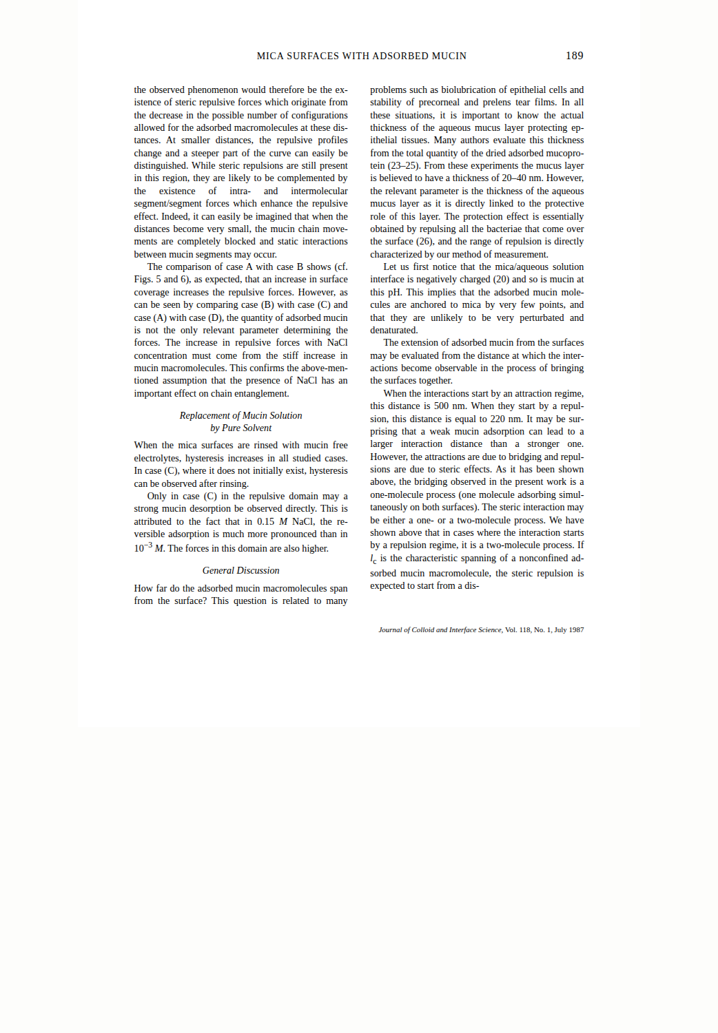Mica Surfaces with Adsorbed Mucin 189
the observed phenomenon would therefore be the existence of steric repulsive forces which originate from the decrease in the possible number of configurations allowed for the adsorbed macromolecules at these distances. At smaller distances, the repulsive profiles change and a steeper part of the curve can easily be distinguished. While steric repulsions are still present in this region, they are likely to be complemented by the existence of intra- and intermolecular segment/segment forces which enhance the repulsive effect. Indeed, it can easily be imagined that when the distances become very small, the mucin chain movements are completely blocked and static interactions between mucin segments may occur.
The comparison of case A with case B shows (cf. Figs. 5 and 6), as expected, that an increase in surface coverage increases the repulsive forces. However, as can be seen by comparing case (B) with case (C) and case (A) with case (D), the quantity of adsorbed mucin is not the only relevant parameter determining the forces. The increase in repulsive forces with NaCl concentration must come from the stiff increase in mucin macromolecules. This confirms the above-mentioned assumption that the presence of NaCl has an important effect on chain entanglement.
Replacement of Mucin Solution
by Pure Solvent
When the mica surfaces are rinsed with mucin free electrolytes, hysteresis increases in all studied cases. In case (C), where it does not initially exist, hysteresis can be observed after rinsing.
Only in case (C) in the repulsive domain may a strong mucin desorption be observed directly. This is attributed to the fact that in 0.15 M NaCl, the reversible adsorption is much more pronounced than in 10−3 M. The forces in this domain are also higher.
General Discussion
How far do the adsorbed mucin macromolecules span from the surface? This question is related to many problems such as biolubrication of epithelial cells and stability of precorneal and prelens tear films. In all these situations, it is important to know the actual thickness of the aqueous mucus layer protecting epithelial tissues. Many authors evaluate this thickness from the total quantity of the dried adsorbed mucoprotein (23–25). From these experiments the mucus layer is believed to have a thickness of 20–40 nm. However, the relevant parameter is the thickness of the aqueous mucus layer as it is directly linked to the protective role of this layer. The protection effect is essentially obtained by repulsing all the bacteriae that come over the surface (26), and the range of repulsion is directly characterized by our method of measurement.
Let us first notice that the mica/aqueous solution interface is negatively charged (20) and so is mucin at this pH. This implies that the adsorbed mucin molecules are anchored to mica by very few points, and that they are unlikely to be very perturbated and denaturated.
The extension of adsorbed mucin from the surfaces may be evaluated from the distance at which the interactions become observable in the process of bringing the surfaces together.
When the interactions start by an attraction regime, this distance is 500 nm. When they start by a repulsion, this distance is equal to 220 nm. It may be surprising that a weak mucin adsorption can lead to a larger interaction distance than a stronger one. However, the attractions are due to bridging and repulsions are due to steric effects. As it has been shown above, the bridging observed in the present work is a one-molecule process (one molecule adsorbing simultaneously on both surfaces). The steric interaction may be either a one- or a two-molecule process. We have shown above that in cases where the interaction starts by a repulsion regime, it is a two-molecule process. If lc is the characteristic spanning of a nonconfined adsorbed mucin macromolecule, the steric repulsion is expected to start from a dis-
Journal of Colloid and Interface Science, Vol. 118, No. 1, July 1987